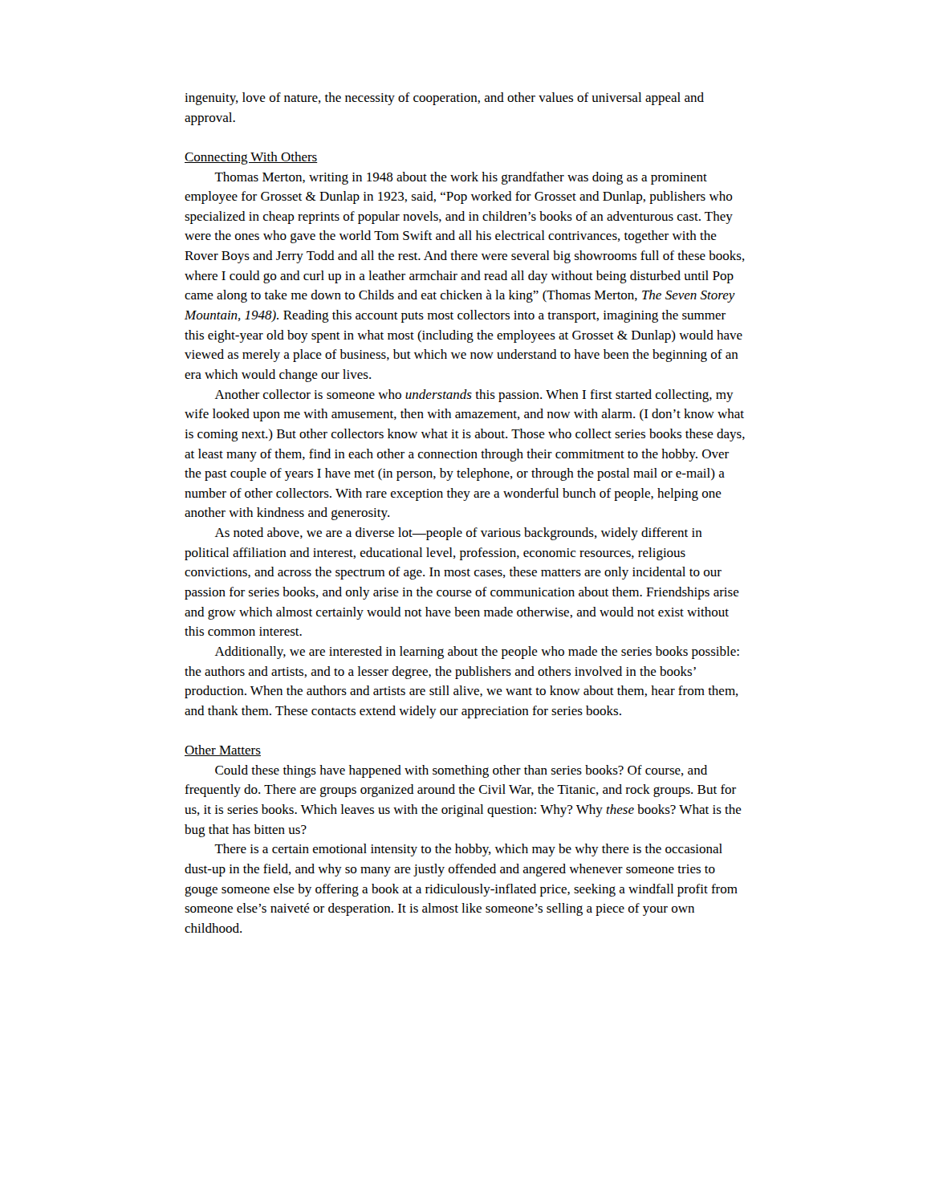ingenuity, love of nature, the necessity of cooperation, and other values of universal appeal and approval.
Connecting With Others
Thomas Merton, writing in 1948 about the work his grandfather was doing as a prominent employee for Grosset & Dunlap in 1923, said, “Pop worked for Grosset and Dunlap, publishers who specialized in cheap reprints of popular novels, and in children’s books of an adventurous cast. They were the ones who gave the world Tom Swift and all his electrical contrivances, together with the Rover Boys and Jerry Todd and all the rest. And there were several big showrooms full of these books, where I could go and curl up in a leather armchair and read all day without being disturbed until Pop came along to take me down to Childs and eat chicken à la king” (Thomas Merton, The Seven Storey Mountain, 1948). Reading this account puts most collectors into a transport, imagining the summer this eight-year old boy spent in what most (including the employees at Grosset & Dunlap) would have viewed as merely a place of business, but which we now understand to have been the beginning of an era which would change our lives.
Another collector is someone who understands this passion. When I first started collecting, my wife looked upon me with amusement, then with amazement, and now with alarm. (I don’t know what is coming next.) But other collectors know what it is about. Those who collect series books these days, at least many of them, find in each other a connection through their commitment to the hobby. Over the past couple of years I have met (in person, by telephone, or through the postal mail or e-mail) a number of other collectors. With rare exception they are a wonderful bunch of people, helping one another with kindness and generosity.
As noted above, we are a diverse lot—people of various backgrounds, widely different in political affiliation and interest, educational level, profession, economic resources, religious convictions, and across the spectrum of age. In most cases, these matters are only incidental to our passion for series books, and only arise in the course of communication about them. Friendships arise and grow which almost certainly would not have been made otherwise, and would not exist without this common interest.
Additionally, we are interested in learning about the people who made the series books possible: the authors and artists, and to a lesser degree, the publishers and others involved in the books’ production. When the authors and artists are still alive, we want to know about them, hear from them, and thank them. These contacts extend widely our appreciation for series books.
Other Matters
Could these things have happened with something other than series books? Of course, and frequently do. There are groups organized around the Civil War, the Titanic, and rock groups. But for us, it is series books. Which leaves us with the original question: Why? Why these books? What is the bug that has bitten us?
There is a certain emotional intensity to the hobby, which may be why there is the occasional dust-up in the field, and why so many are justly offended and angered whenever someone tries to gouge someone else by offering a book at a ridiculously-inflated price, seeking a windfall profit from someone else’s naiveté or desperation. It is almost like someone’s selling a piece of your own childhood.